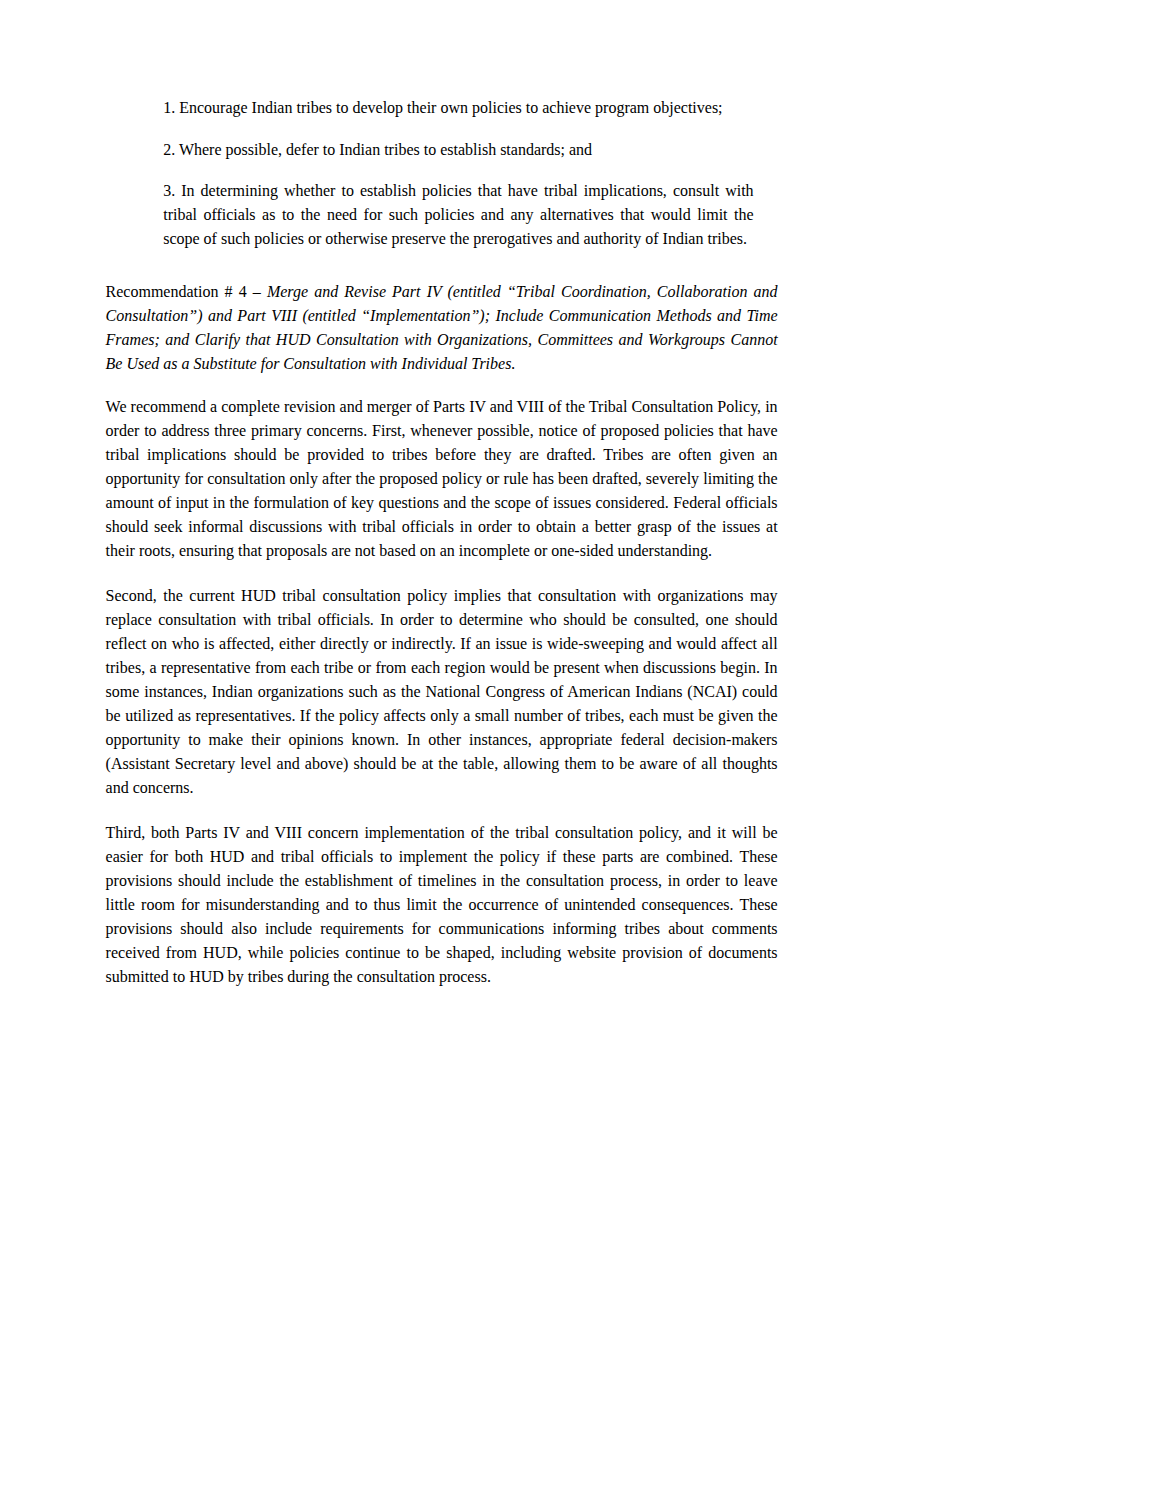1. Encourage Indian tribes to develop their own policies to achieve program objectives;
2. Where possible, defer to Indian tribes to establish standards; and
3. In determining whether to establish policies that have tribal implications, consult with tribal officials as to the need for such policies and any alternatives that would limit the scope of such policies or otherwise preserve the prerogatives and authority of Indian tribes.
Recommendation # 4 – Merge and Revise Part IV (entitled “Tribal Coordination, Collaboration and Consultation”) and Part VIII (entitled “Implementation”); Include Communication Methods and Time Frames; and Clarify that HUD Consultation with Organizations, Committees and Workgroups Cannot Be Used as a Substitute for Consultation with Individual Tribes.
We recommend a complete revision and merger of Parts IV and VIII of the Tribal Consultation Policy, in order to address three primary concerns. First, whenever possible, notice of proposed policies that have tribal implications should be provided to tribes before they are drafted. Tribes are often given an opportunity for consultation only after the proposed policy or rule has been drafted, severely limiting the amount of input in the formulation of key questions and the scope of issues considered. Federal officials should seek informal discussions with tribal officials in order to obtain a better grasp of the issues at their roots, ensuring that proposals are not based on an incomplete or one-sided understanding.
Second, the current HUD tribal consultation policy implies that consultation with organizations may replace consultation with tribal officials. In order to determine who should be consulted, one should reflect on who is affected, either directly or indirectly. If an issue is wide-sweeping and would affect all tribes, a representative from each tribe or from each region would be present when discussions begin. In some instances, Indian organizations such as the National Congress of American Indians (NCAI) could be utilized as representatives. If the policy affects only a small number of tribes, each must be given the opportunity to make their opinions known. In other instances, appropriate federal decision-makers (Assistant Secretary level and above) should be at the table, allowing them to be aware of all thoughts and concerns.
Third, both Parts IV and VIII concern implementation of the tribal consultation policy, and it will be easier for both HUD and tribal officials to implement the policy if these parts are combined. These provisions should include the establishment of timelines in the consultation process, in order to leave little room for misunderstanding and to thus limit the occurrence of unintended consequences. These provisions should also include requirements for communications informing tribes about comments received from HUD, while policies continue to be shaped, including website provision of documents submitted to HUD by tribes during the consultation process.